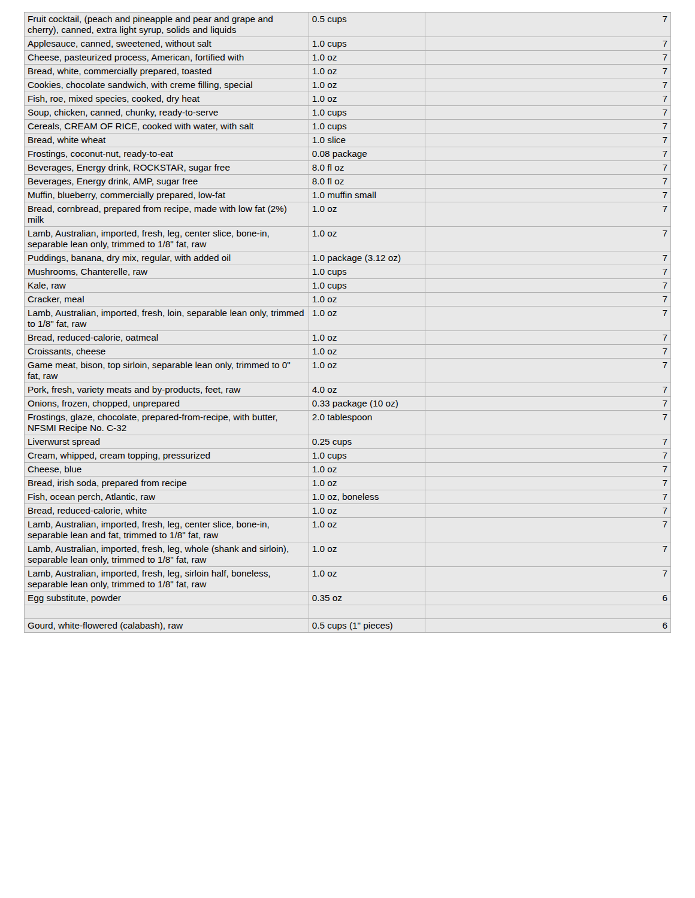| Fruit cocktail, (peach and pineapple and pear and grape and cherry), canned, extra light syrup, solids and liquids | 0.5 cups | 7 |
| Applesauce, canned, sweetened, without salt | 1.0 cups | 7 |
| Cheese, pasteurized process, American, fortified with | 1.0 oz | 7 |
| Bread, white, commercially prepared, toasted | 1.0 oz | 7 |
| Cookies, chocolate sandwich, with creme filling, special | 1.0 oz | 7 |
| Fish, roe, mixed species, cooked, dry heat | 1.0 oz | 7 |
| Soup, chicken, canned, chunky, ready-to-serve | 1.0 cups | 7 |
| Cereals, CREAM OF RICE, cooked with water, with salt | 1.0 cups | 7 |
| Bread, white wheat | 1.0 slice | 7 |
| Frostings, coconut-nut, ready-to-eat | 0.08 package | 7 |
| Beverages, Energy drink, ROCKSTAR, sugar free | 8.0 fl oz | 7 |
| Beverages, Energy drink, AMP, sugar free | 8.0 fl oz | 7 |
| Muffin, blueberry, commercially prepared, low-fat | 1.0 muffin small | 7 |
| Bread, cornbread, prepared from recipe, made with low fat (2%) milk | 1.0 oz | 7 |
| Lamb, Australian, imported, fresh, leg, center slice, bone-in, separable lean only, trimmed to 1/8" fat, raw | 1.0 oz | 7 |
| Puddings, banana, dry mix, regular, with added oil | 1.0 package (3.12 oz) | 7 |
| Mushrooms, Chanterelle, raw | 1.0 cups | 7 |
| Kale, raw | 1.0 cups | 7 |
| Cracker, meal | 1.0 oz | 7 |
| Lamb, Australian, imported, fresh, loin, separable lean only, trimmed to 1/8" fat, raw | 1.0 oz | 7 |
| Bread, reduced-calorie, oatmeal | 1.0 oz | 7 |
| Croissants, cheese | 1.0 oz | 7 |
| Game meat, bison, top sirloin, separable lean only, trimmed to 0" fat, raw | 1.0 oz | 7 |
| Pork, fresh, variety meats and by-products, feet, raw | 4.0 oz | 7 |
| Onions, frozen, chopped, unprepared | 0.33 package (10 oz) | 7 |
| Frostings, glaze, chocolate, prepared-from-recipe, with butter, NFSMI Recipe No. C-32 | 2.0 tablespoon | 7 |
| Liverwurst spread | 0.25 cups | 7 |
| Cream, whipped, cream topping, pressurized | 1.0 cups | 7 |
| Cheese, blue | 1.0 oz | 7 |
| Bread, irish soda, prepared from recipe | 1.0 oz | 7 |
| Fish, ocean perch, Atlantic, raw | 1.0 oz, boneless | 7 |
| Bread, reduced-calorie, white | 1.0 oz | 7 |
| Lamb, Australian, imported, fresh, leg, center slice, bone-in, separable lean and fat, trimmed to 1/8" fat, raw | 1.0 oz | 7 |
| Lamb, Australian, imported, fresh, leg, whole (shank and sirloin), separable lean only, trimmed to 1/8" fat, raw | 1.0 oz | 7 |
| Lamb, Australian, imported, fresh, leg, sirloin half, boneless, separable lean only, trimmed to 1/8" fat, raw | 1.0 oz | 7 |
| Egg substitute, powder | 0.35 oz | 6 |
| Gourd, white-flowered (calabash), raw | 0.5 cups (1" pieces) | 6 |